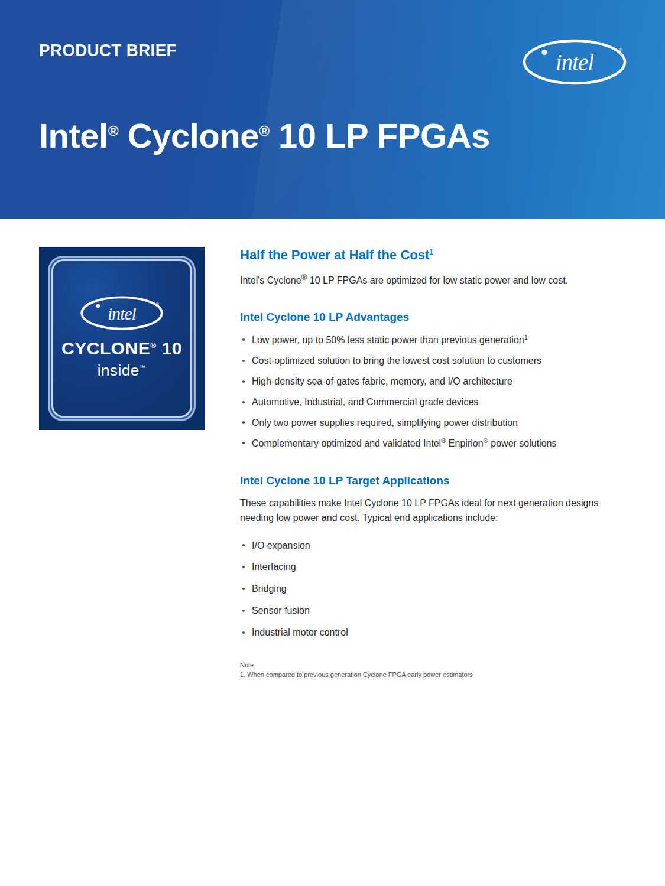PRODUCT BRIEF
intel ®
Intel® Cyclone® 10 LP FPGAs
intel ®
CYCLONE® 10
inside™
Half the Power at Half the Cost1
Intel's Cyclone® 10 LP FPGAs are optimized for low static power and low cost.
Intel Cyclone 10 LP Advantages
Low power, up to 50% less static power than previous generation1
Cost-optimized solution to bring the lowest cost solution to customers
High-density sea-of-gates fabric, memory, and I/O architecture
Automotive, Industrial, and Commercial grade devices
Only two power supplies required, simplifying power distribution
Complementary optimized and validated Intel® Enpirion® power solutions
Intel Cyclone 10 LP Target Applications
These capabilities make Intel Cyclone 10 LP FPGAs ideal for next generation designs needing low power and cost. Typical end applications include:
I/O expansion
Interfacing
Bridging
Sensor fusion
Industrial motor control
Note: 1. When compared to previous generation Cyclone FPGA early power estimators